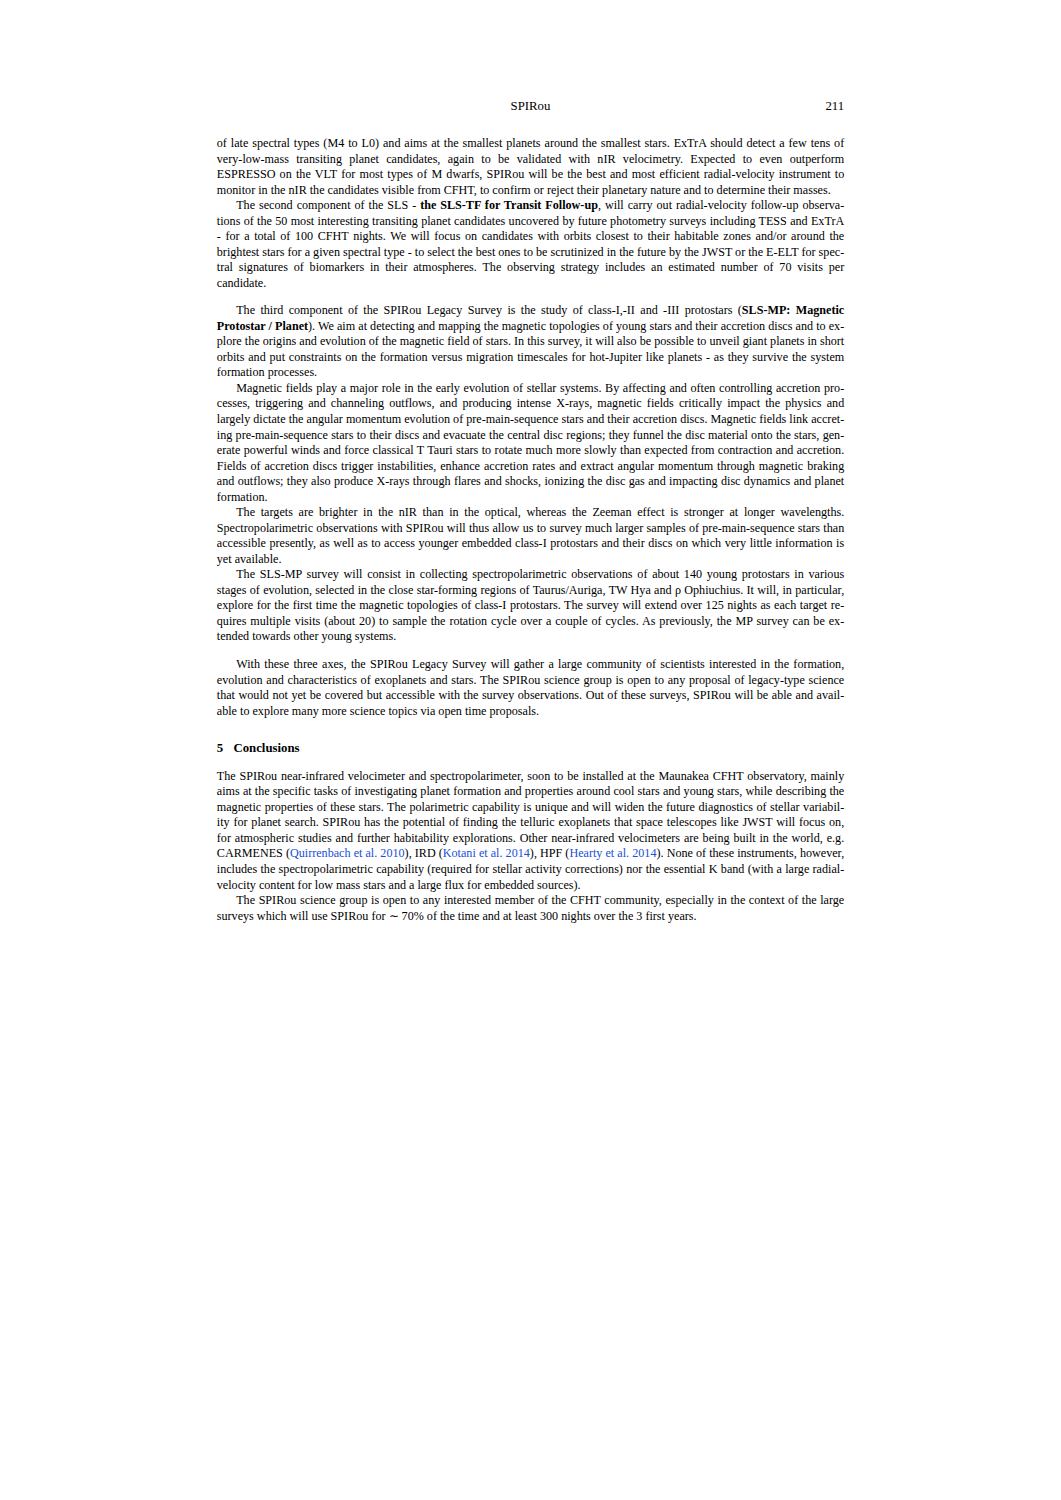SPIRou 211
of late spectral types (M4 to L0) and aims at the smallest planets around the smallest stars. ExTrA should detect a few tens of very-low-mass transiting planet candidates, again to be validated with nIR velocimetry. Expected to even outperform ESPRESSO on the VLT for most types of M dwarfs, SPIRou will be the best and most efficient radial-velocity instrument to monitor in the nIR the candidates visible from CFHT, to confirm or reject their planetary nature and to determine their masses.
The second component of the SLS - the SLS-TF for Transit Follow-up, will carry out radial-velocity follow-up observations of the 50 most interesting transiting planet candidates uncovered by future photometry surveys including TESS and ExTrA - for a total of 100 CFHT nights. We will focus on candidates with orbits closest to their habitable zones and/or around the brightest stars for a given spectral type - to select the best ones to be scrutinized in the future by the JWST or the E-ELT for spectral signatures of biomarkers in their atmospheres. The observing strategy includes an estimated number of 70 visits per candidate.
The third component of the SPIRou Legacy Survey is the study of class-I,-II and -III protostars (SLS-MP: Magnetic Protostar / Planet). We aim at detecting and mapping the magnetic topologies of young stars and their accretion discs and to explore the origins and evolution of the magnetic field of stars. In this survey, it will also be possible to unveil giant planets in short orbits and put constraints on the formation versus migration timescales for hot-Jupiter like planets - as they survive the system formation processes.
Magnetic fields play a major role in the early evolution of stellar systems. By affecting and often controlling accretion processes, triggering and channeling outflows, and producing intense X-rays, magnetic fields critically impact the physics and largely dictate the angular momentum evolution of pre-main-sequence stars and their accretion discs. Magnetic fields link accreting pre-main-sequence stars to their discs and evacuate the central disc regions; they funnel the disc material onto the stars, generate powerful winds and force classical T Tauri stars to rotate much more slowly than expected from contraction and accretion. Fields of accretion discs trigger instabilities, enhance accretion rates and extract angular momentum through magnetic braking and outflows; they also produce X-rays through flares and shocks, ionizing the disc gas and impacting disc dynamics and planet formation.
The targets are brighter in the nIR than in the optical, whereas the Zeeman effect is stronger at longer wavelengths. Spectropolarimetric observations with SPIRou will thus allow us to survey much larger samples of pre-main-sequence stars than accessible presently, as well as to access younger embedded class-I protostars and their discs on which very little information is yet available.
The SLS-MP survey will consist in collecting spectropolarimetric observations of about 140 young protostars in various stages of evolution, selected in the close star-forming regions of Taurus/Auriga, TW Hya and ρ Ophiuchius. It will, in particular, explore for the first time the magnetic topologies of class-I protostars. The survey will extend over 125 nights as each target requires multiple visits (about 20) to sample the rotation cycle over a couple of cycles. As previously, the MP survey can be extended towards other young systems.
With these three axes, the SPIRou Legacy Survey will gather a large community of scientists interested in the formation, evolution and characteristics of exoplanets and stars. The SPIRou science group is open to any proposal of legacy-type science that would not yet be covered but accessible with the survey observations. Out of these surveys, SPIRou will be able and available to explore many more science topics via open time proposals.
5 Conclusions
The SPIRou near-infrared velocimeter and spectropolarimeter, soon to be installed at the Maunakea CFHT observatory, mainly aims at the specific tasks of investigating planet formation and properties around cool stars and young stars, while describing the magnetic properties of these stars. The polarimetric capability is unique and will widen the future diagnostics of stellar variability for planet search. SPIRou has the potential of finding the telluric exoplanets that space telescopes like JWST will focus on, for atmospheric studies and further habitability explorations. Other near-infrared velocimeters are being built in the world, e.g. CARMENES (Quirrenbach et al. 2010), IRD (Kotani et al. 2014), HPF (Hearty et al. 2014). None of these instruments, however, includes the spectropolarimetric capability (required for stellar activity corrections) nor the essential K band (with a large radial-velocity content for low mass stars and a large flux for embedded sources).
The SPIRou science group is open to any interested member of the CFHT community, especially in the context of the large surveys which will use SPIRou for ∼ 70% of the time and at least 300 nights over the 3 first years.